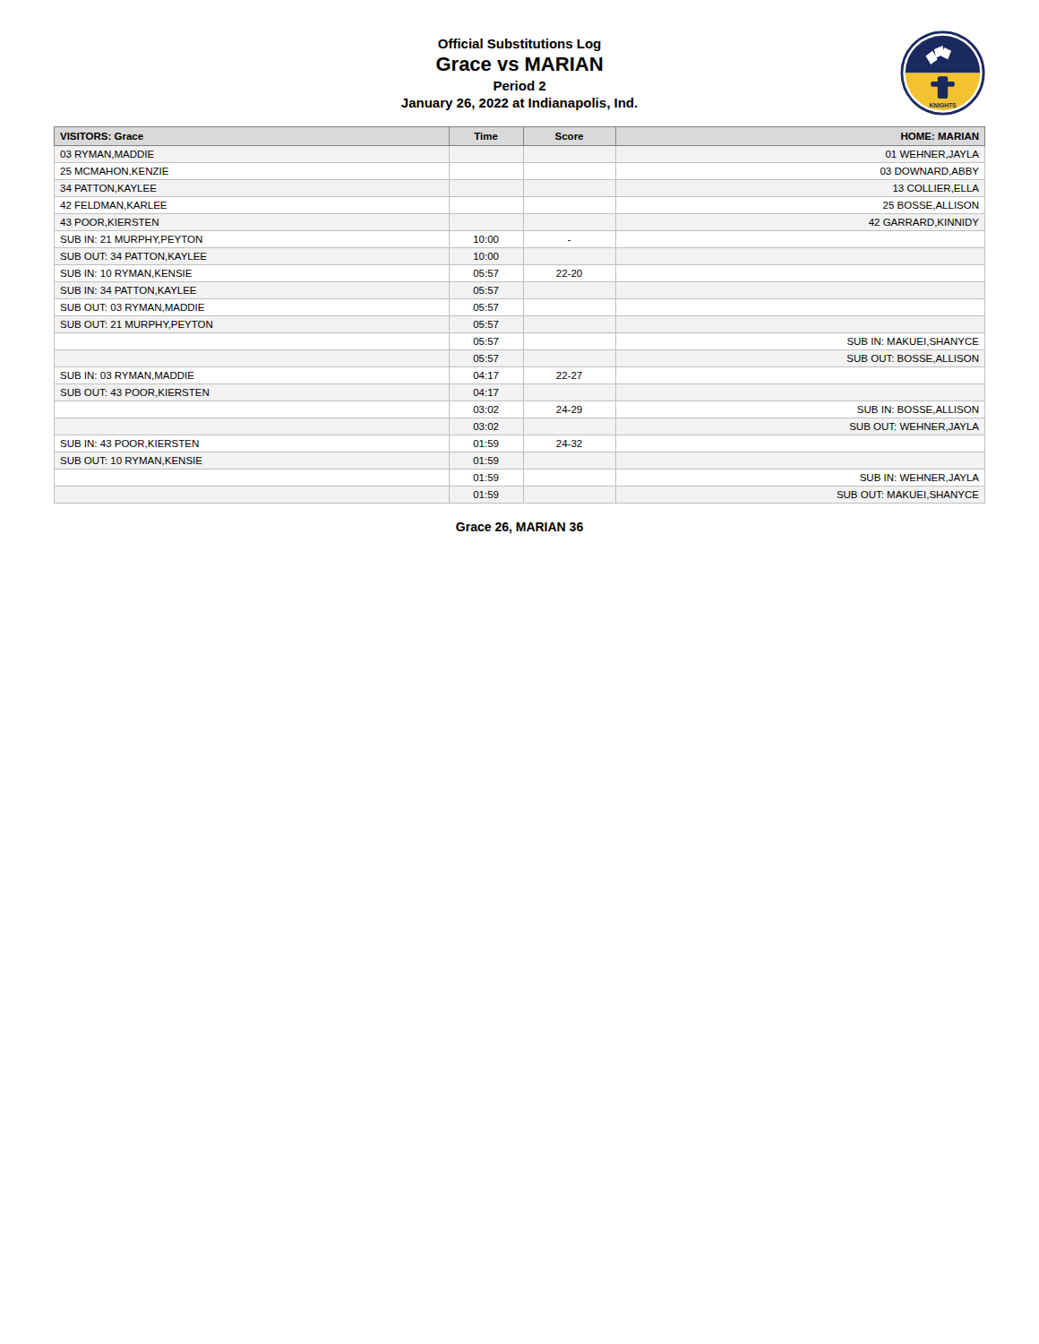Marian University Knights KNIGHTS
Official Substitutions Log
Grace vs MARIAN
Period 2
January 26, 2022 at Indianapolis, Ind.
| VISITORS: Grace | Time | Score | HOME: MARIAN |
| --- | --- | --- | --- |
| 03 RYMAN,MADDIE | | | 01 WEHNER,JAYLA |
| 25 MCMAHON,KENZIE | | | 03 DOWNARD,ABBY |
| 34 PATTON,KAYLEE | | | 13 COLLIER,ELLA |
| 42 FELDMAN,KARLEE | | | 25 BOSSE,ALLISON |
| 43 POOR,KIERSTEN | | | 42 GARRARD,KINNIDY |
| SUB IN: 21 MURPHY,PEYTON | 10:00 | - | |
| SUB OUT: 34 PATTON,KAYLEE | 10:00 | | |
| SUB IN: 10 RYMAN,KENSIE | 05:57 | 22-20 | |
| SUB IN: 34 PATTON,KAYLEE | 05:57 | | |
| SUB OUT: 03 RYMAN,MADDIE | 05:57 | | |
| SUB OUT: 21 MURPHY,PEYTON | 05:57 | | |
| | 05:57 | | SUB IN: MAKUEI,SHANYCE |
| | 05:57 | | SUB OUT: BOSSE,ALLISON |
| SUB IN: 03 RYMAN,MADDIE | 04:17 | 22-27 | |
| SUB OUT: 43 POOR,KIERSTEN | 04:17 | | |
| | 03:02 | 24-29 | SUB IN: BOSSE,ALLISON |
| | 03:02 | | SUB OUT: WEHNER,JAYLA |
| SUB IN: 43 POOR,KIERSTEN | 01:59 | 24-32 | |
| SUB OUT: 10 RYMAN,KENSIE | 01:59 | | |
| | 01:59 | | SUB IN: WEHNER,JAYLA |
| | 01:59 | | SUB OUT: MAKUEI,SHANYCE |
Grace 26, MARIAN 36